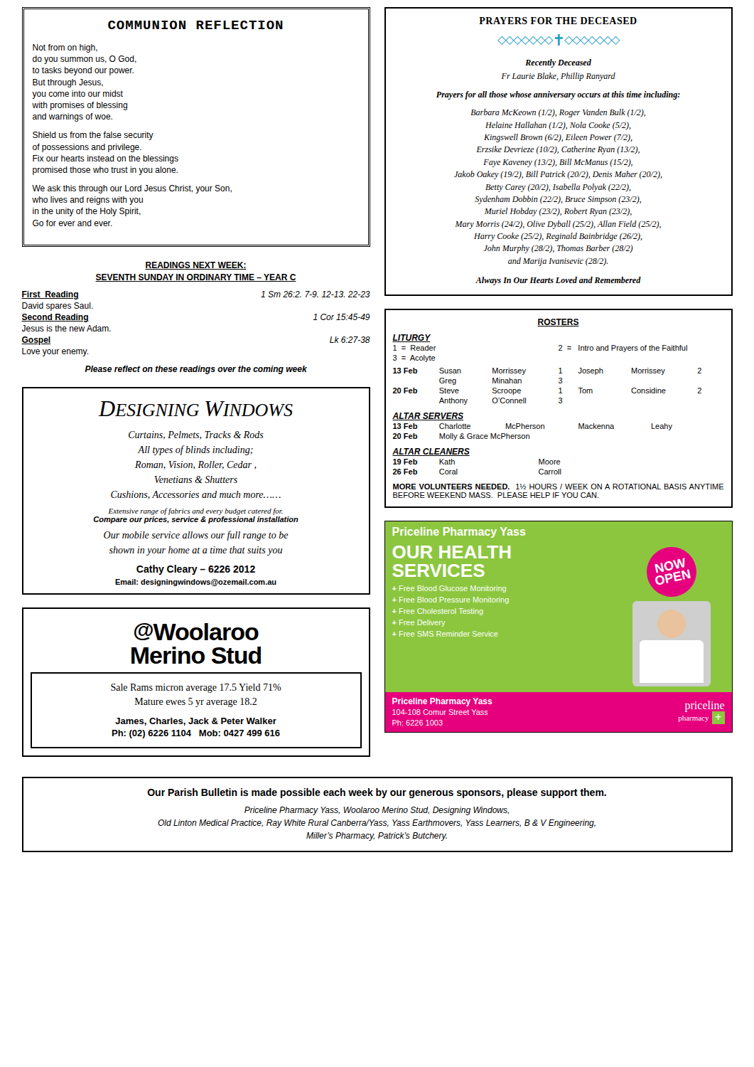COMMUNION REFLECTION
Not from on high,
do you summon us, O God,
to tasks beyond our power.
But through Jesus,
you come into our midst
with promises of blessing
and warnings of woe.
Shield us from the false security
of possessions and privilege.
Fix our hearts instead on the blessings
promised those who trust in you alone.
We ask this through our Lord Jesus Christ, your Son,
who lives and reigns with you
in the unity of the Holy Spirit,
Go for ever and ever.
READINGS NEXT WEEK:
SEVENTH SUNDAY IN ORDINARY TIME – YEAR C
| First Reading | 1 Sm 26:2. 7-9. 12-13. 22-23 |
| David spares Saul. |
| Second Reading | 1 Cor 15:45-49 |
| Jesus is the new Adam. |
| Gospel | Lk 6:27-38 |
| Love your enemy. |
Please reflect on these readings over the coming week
DESIGNING WINDOWS
Curtains, Pelmets, Tracks & Rods
All types of blinds including;
Roman, Vision, Roller, Cedar ,
Venetians & Shutters
Cushions, Accessories and much more……
Extensive range of fabrics and every budget catered for.
Compare our prices, service & professional installation
Our mobile service allows our full range to be
shown in your home at a time that suits you
Cathy Cleary – 6226 2012
Email: designingwindows@ozemail.com.au
@Woolaroo
Merino Stud
Sale Rams micron average 17.5 Yield 71%
Mature ewes 5 yr average 18.2
James, Charles, Jack & Peter Walker
Ph: (02) 6226 1104 Mob: 0427 499 616
PRAYERS FOR THE DECEASED
◇◇◇◇◇◇◇✝◇◇◇◇◇◇◇
Recently Deceased Fr Laurie Blake, Phillip Ranyard Prayers for all those whose anniversary occurs at this time including:
Barbara McKeown (1/2), Roger Vanden Bulk (1/2),
Helaine Hallahan (1/2), Nola Cooke (5/2),
Kingswell Brown (6/2), Eileen Power (7/2),
Erzsike Devrieze (10/2), Catherine Ryan (13/2),
Faye Kaveney (13/2), Bill McManus (15/2),
Jakob Oakey (19/2), Bill Patrick (20/2), Denis Maher (20/2),
Betty Carey (20/2), Isabella Polyak (22/2),
Sydenham Dobbin (22/2), Bruce Simpson (23/2),
Muriel Hobday (23/2), Robert Ryan (23/2),
Mary Morris (24/2), Olive Dyball (25/2), Allan Field (25/2),
Harry Cooke (25/2), Reginald Bainbridge (26/2),
John Murphy (28/2), Thomas Barber (28/2)
and Marija Ivanisevic (28/2).
Always In Our Hearts Loved and Remembered
ROSTERS
LITURGY
| 1 = Reader | 2 = Intro and Prayers of the Faithful |
| 3 = Acolyte | |
| 13 Feb | Susan | Morrissey | 1 | Joseph | Morrissey | 2 |
| | Greg | Minahan | 3 | | | |
| 20 Feb | Steve | Scroope | 1 | Tom | Considine | 2 |
| | Anthony | O’Connell | 3 | | | |
ALTAR SERVERS
| 13 Feb | Charlotte | McPherson | Mackenna | Leahy |
| 20 Feb | Molly & Grace McPherson |
ALTAR CLEANERS
| 19 Feb | Kath | Moore |
| 26 Feb | Coral | Carroll |
MORE VOLUNTEERS NEEDED. 1½ HOURS / WEEK ON A ROTATIONAL BASIS ANYTIME BEFORE WEEKEND MASS. PLEASE HELP IF YOU CAN.
Priceline Pharmacy Yass
OUR HEALTH
SERVICES
Free Blood Glucose Monitoring
Free Blood Pressure Monitoring
Free Cholesterol Testing
Free Delivery
Free SMS Reminder Service
NOW
OPEN
Priceline Pharmacy Yass
104-108 Comur Street Yass
Ph: 6226 1003
priceline
pharmacy+
Our Parish Bulletin is made possible each week by our generous sponsors, please support them.
Priceline Pharmacy Yass, Woolaroo Merino Stud, Designing Windows,
Old Linton Medical Practice, Ray White Rural Canberra/Yass, Yass Earthmovers, Yass Learners, B & V Engineering,
Miller’s Pharmacy, Patrick’s Butchery.